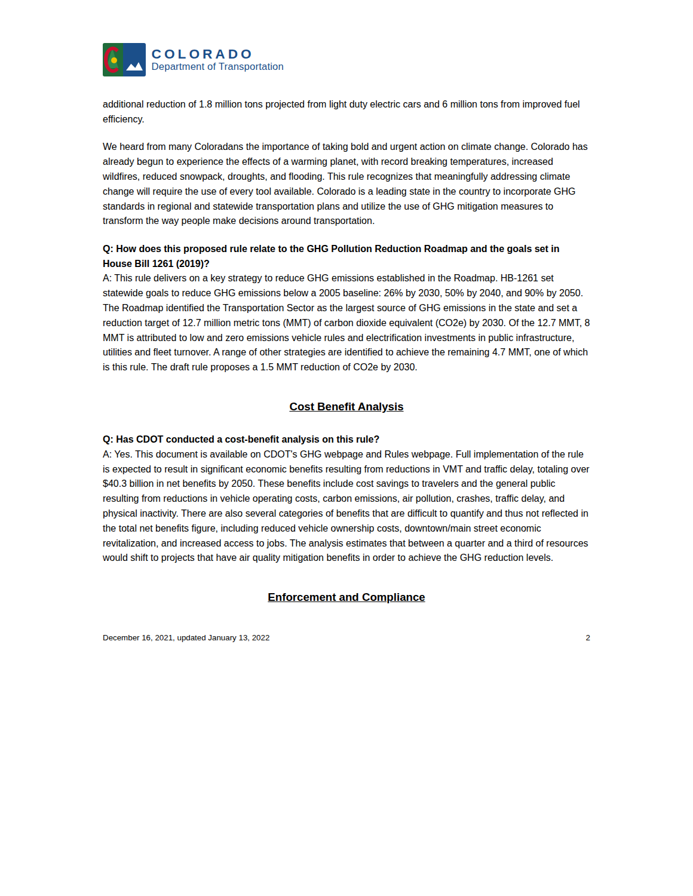COLORADO
Department of Transportation
additional reduction of 1.8 million tons projected from light duty electric cars and 6 million tons from improved fuel efficiency.
We heard from many Coloradans the importance of taking bold and urgent action on climate change. Colorado has already begun to experience the effects of a warming planet, with record breaking temperatures, increased wildfires, reduced snowpack, droughts, and flooding. This rule recognizes that meaningfully addressing climate change will require the use of every tool available. Colorado is a leading state in the country to incorporate GHG standards in regional and statewide transportation plans and utilize the use of GHG mitigation measures to transform the way people make decisions around transportation.
Q: How does this proposed rule relate to the GHG Pollution Reduction Roadmap and the goals set in House Bill 1261 (2019)?
A: This rule delivers on a key strategy to reduce GHG emissions established in the Roadmap. HB-1261 set statewide goals to reduce GHG emissions below a 2005 baseline: 26% by 2030, 50% by 2040, and 90% by 2050. The Roadmap identified the Transportation Sector as the largest source of GHG emissions in the state and set a reduction target of 12.7 million metric tons (MMT) of carbon dioxide equivalent (CO2e) by 2030. Of the 12.7 MMT, 8 MMT is attributed to low and zero emissions vehicle rules and electrification investments in public infrastructure, utilities and fleet turnover. A range of other strategies are identified to achieve the remaining 4.7 MMT, one of which is this rule. The draft rule proposes a 1.5 MMT reduction of CO2e by 2030.
Cost Benefit Analysis
Q: Has CDOT conducted a cost-benefit analysis on this rule?
A: Yes. This document is available on CDOT's GHG webpage and Rules webpage. Full implementation of the rule is expected to result in significant economic benefits resulting from reductions in VMT and traffic delay, totaling over $40.3 billion in net benefits by 2050. These benefits include cost savings to travelers and the general public resulting from reductions in vehicle operating costs, carbon emissions, air pollution, crashes, traffic delay, and physical inactivity. There are also several categories of benefits that are difficult to quantify and thus not reflected in the total net benefits figure, including reduced vehicle ownership costs, downtown/main street economic revitalization, and increased access to jobs. The analysis estimates that between a quarter and a third of resources would shift to projects that have air quality mitigation benefits in order to achieve the GHG reduction levels.
Enforcement and Compliance
December 16, 2021, updated January 13, 2022
2